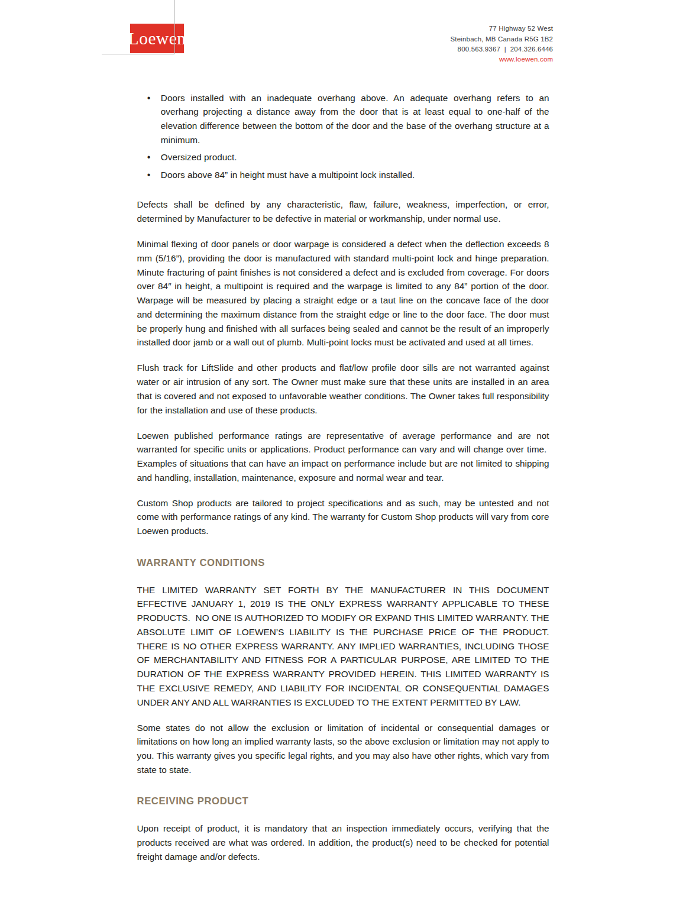Loewen
77 Highway 52 West
Steinbach, MB Canada R5G 1B2
800.563.9367 | 204.326.6446
www.loewen.com
Doors installed with an inadequate overhang above. An adequate overhang refers to an overhang projecting a distance away from the door that is at least equal to one-half of the elevation difference between the bottom of the door and the base of the overhang structure at a minimum.
Oversized product.
Doors above 84” in height must have a multipoint lock installed.
Defects shall be defined by any characteristic, flaw, failure, weakness, imperfection, or error, determined by Manufacturer to be defective in material or workmanship, under normal use.
Minimal flexing of door panels or door warpage is considered a defect when the deflection exceeds 8 mm (5/16”), providing the door is manufactured with standard multi-point lock and hinge preparation. Minute fracturing of paint finishes is not considered a defect and is excluded from coverage. For doors over 84″ in height, a multipoint is required and the warpage is limited to any 84” portion of the door. Warpage will be measured by placing a straight edge or a taut line on the concave face of the door and determining the maximum distance from the straight edge or line to the door face. The door must be properly hung and finished with all surfaces being sealed and cannot be the result of an improperly installed door jamb or a wall out of plumb. Multi-point locks must be activated and used at all times.
Flush track for LiftSlide and other products and flat/low profile door sills are not warranted against water or air intrusion of any sort. The Owner must make sure that these units are installed in an area that is covered and not exposed to unfavorable weather conditions. The Owner takes full responsibility for the installation and use of these products.
Loewen published performance ratings are representative of average performance and are not warranted for specific units or applications. Product performance can vary and will change over time. Examples of situations that can have an impact on performance include but are not limited to shipping and handling, installation, maintenance, exposure and normal wear and tear.
Custom Shop products are tailored to project specifications and as such, may be untested and not come with performance ratings of any kind. The warranty for Custom Shop products will vary from core Loewen products.
Warranty Conditions
THE LIMITED WARRANTY SET FORTH BY THE MANUFACTURER IN THIS DOCUMENT EFFECTIVE JANUARY 1, 2019 IS THE ONLY EXPRESS WARRANTY APPLICABLE TO THESE PRODUCTS. NO ONE IS AUTHORIZED TO MODIFY OR EXPAND THIS LIMITED WARRANTY. THE ABSOLUTE LIMIT OF LOEWEN’S LIABILITY IS THE PURCHASE PRICE OF THE PRODUCT. THERE IS NO OTHER EXPRESS WARRANTY. ANY IMPLIED WARRANTIES, INCLUDING THOSE OF MERCHANTABILITY AND FITNESS FOR A PARTICULAR PURPOSE, ARE LIMITED TO THE DURATION OF THE EXPRESS WARRANTY PROVIDED HEREIN. THIS LIMITED WARRANTY IS THE EXCLUSIVE REMEDY, AND LIABILITY FOR INCIDENTAL OR CONSEQUENTIAL DAMAGES UNDER ANY AND ALL WARRANTIES IS EXCLUDED TO THE EXTENT PERMITTED BY LAW.
Some states do not allow the exclusion or limitation of incidental or consequential damages or limitations on how long an implied warranty lasts, so the above exclusion or limitation may not apply to you. This warranty gives you specific legal rights, and you may also have other rights, which vary from state to state.
Receiving Product
Upon receipt of product, it is mandatory that an inspection immediately occurs, verifying that the products received are what was ordered. In addition, the product(s) need to be checked for potential freight damage and/or defects.